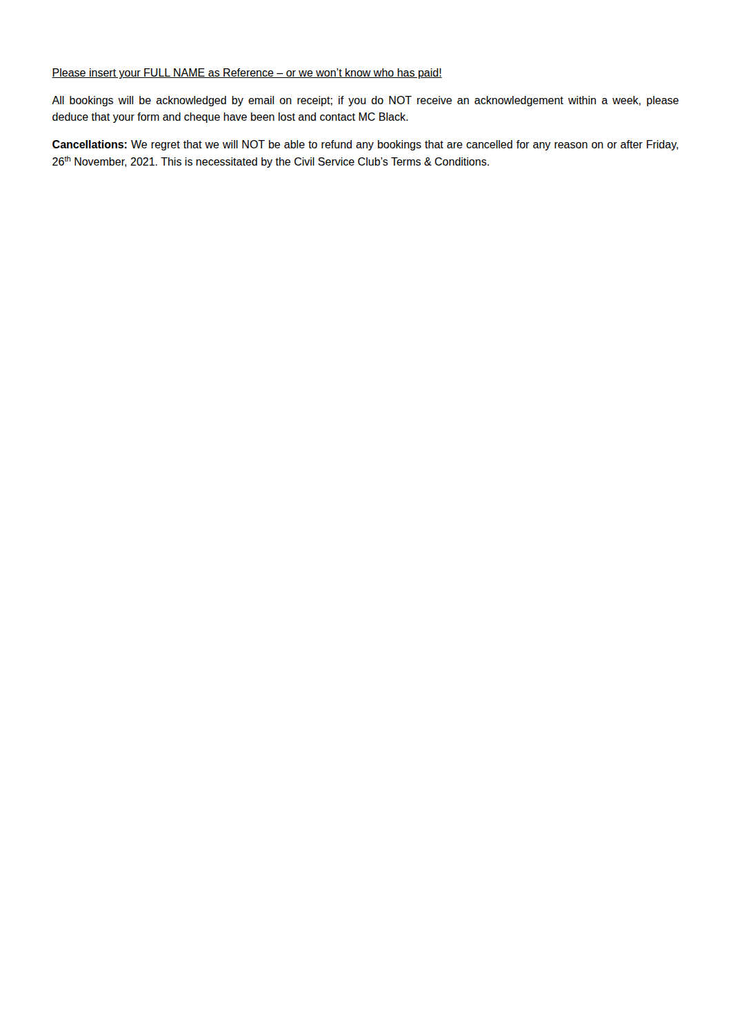Please insert your FULL NAME as Reference – or we won’t know who has paid!
All bookings will be acknowledged by email on receipt; if you do NOT receive an acknowledgement within a week, please deduce that your form and cheque have been lost and contact MC Black.
Cancellations: We regret that we will NOT be able to refund any bookings that are cancelled for any reason on or after Friday, 26th November, 2021. This is necessitated by the Civil Service Club’s Terms & Conditions.